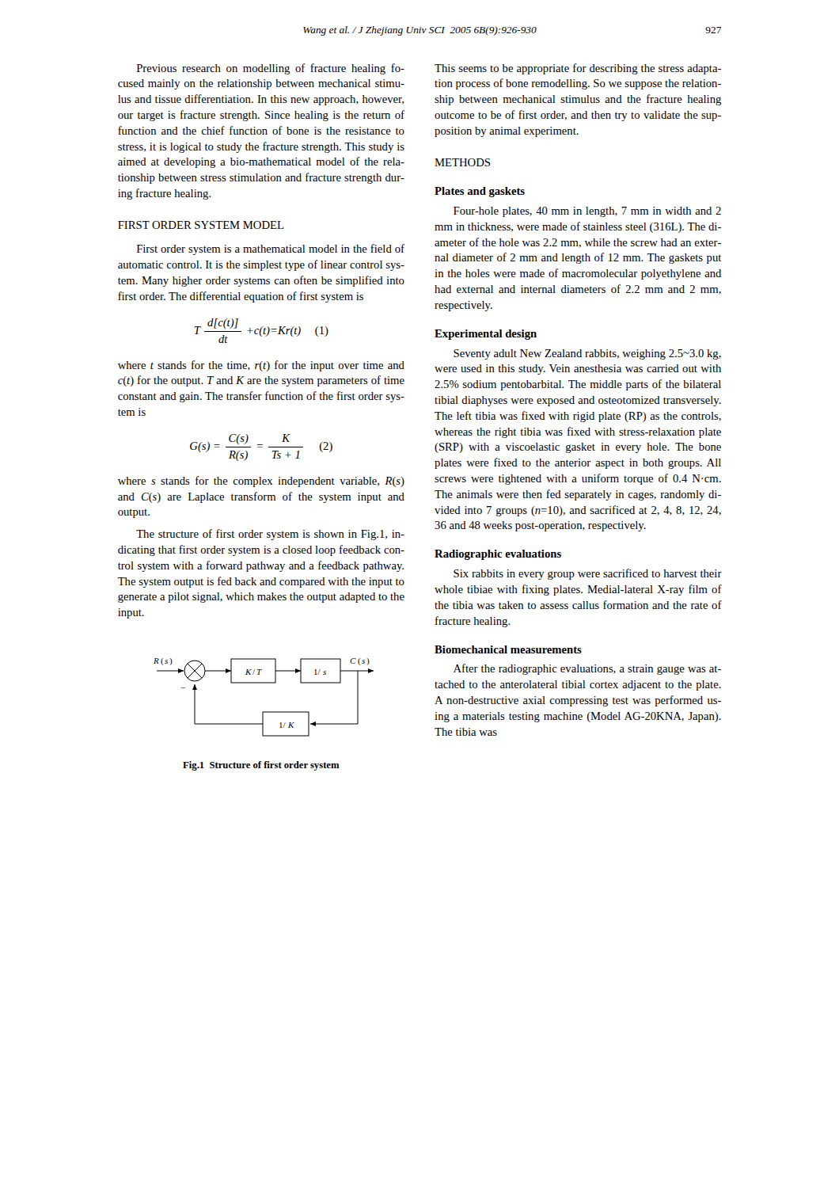Wang et al. / J Zhejiang Univ SCI 2005 6B(9):926-930 927
Previous research on modelling of fracture healing focused mainly on the relationship between mechanical stimulus and tissue differentiation. In this new approach, however, our target is fracture strength. Since healing is the return of function and the chief function of bone is the resistance to stress, it is logical to study the fracture strength. This study is aimed at developing a bio-mathematical model of the relationship between stress stimulation and fracture strength during fracture healing.
First order system model
First order system is a mathematical model in the field of automatic control. It is the simplest type of linear control system. Many higher order systems can often be simplified into first order. The differential equation of first system is
T d[c(t)] dt +c(t)=Kr(t) (1)
where t stands for the time, r(t) for the input over time and c(t) for the output. T and K are the system parameters of time constant and gain. The transfer function of the first order system is
G(s) = C(s) R(s) = KTs + 1 (2)
where s stands for the complex independent variable, R(s) and C(s) are Laplace transform of the system input and output.
The structure of first order system is shown in Fig.1, indicating that first order system is a closed loop feedback control system with a forward pathway and a feedback pathway. The system output is fed back and compared with the input to generate a pilot signal, which makes the output adapted to the input.
R ( s ) C ( s ) K / T 1/ s 1/ K −
Fig.1 Structure of first order system
This seems to be appropriate for describing the stress adaptation process of bone remodelling. So we suppose the relationship between mechanical stimulus and the fracture healing outcome to be of first order, and then try to validate the supposition by animal experiment.
Methods
Plates and gaskets
Four-hole plates, 40 mm in length, 7 mm in width and 2 mm in thickness, were made of stainless steel (316L). The diameter of the hole was 2.2 mm, while the screw had an external diameter of 2 mm and length of 12 mm. The gaskets put in the holes were made of macromolecular polyethylene and had external and internal diameters of 2.2 mm and 2 mm, respectively.
Experimental design
Seventy adult New Zealand rabbits, weighing 2.5~3.0 kg, were used in this study. Vein anesthesia was carried out with 2.5% sodium pentobarbital. The middle parts of the bilateral tibial diaphyses were exposed and osteotomized transversely. The left tibia was fixed with rigid plate (RP) as the controls, whereas the right tibia was fixed with stress-relaxation plate (SRP) with a viscoelastic gasket in every hole. The bone plates were fixed to the anterior aspect in both groups. All screws were tightened with a uniform torque of 0.4 N·cm. The animals were then fed separately in cages, randomly divided into 7 groups (n=10), and sacrificed at 2, 4, 8, 12, 24, 36 and 48 weeks post-operation, respectively.
Radiographic evaluations
Six rabbits in every group were sacrificed to harvest their whole tibiae with fixing plates. Medial-lateral X-ray film of the tibia was taken to assess callus formation and the rate of fracture healing.
Biomechanical measurements
After the radiographic evaluations, a strain gauge was attached to the anterolateral tibial cortex adjacent to the plate. A non-destructive axial compressing test was performed using a materials testing machine (Model AG-20KNA, Japan). The tibia was